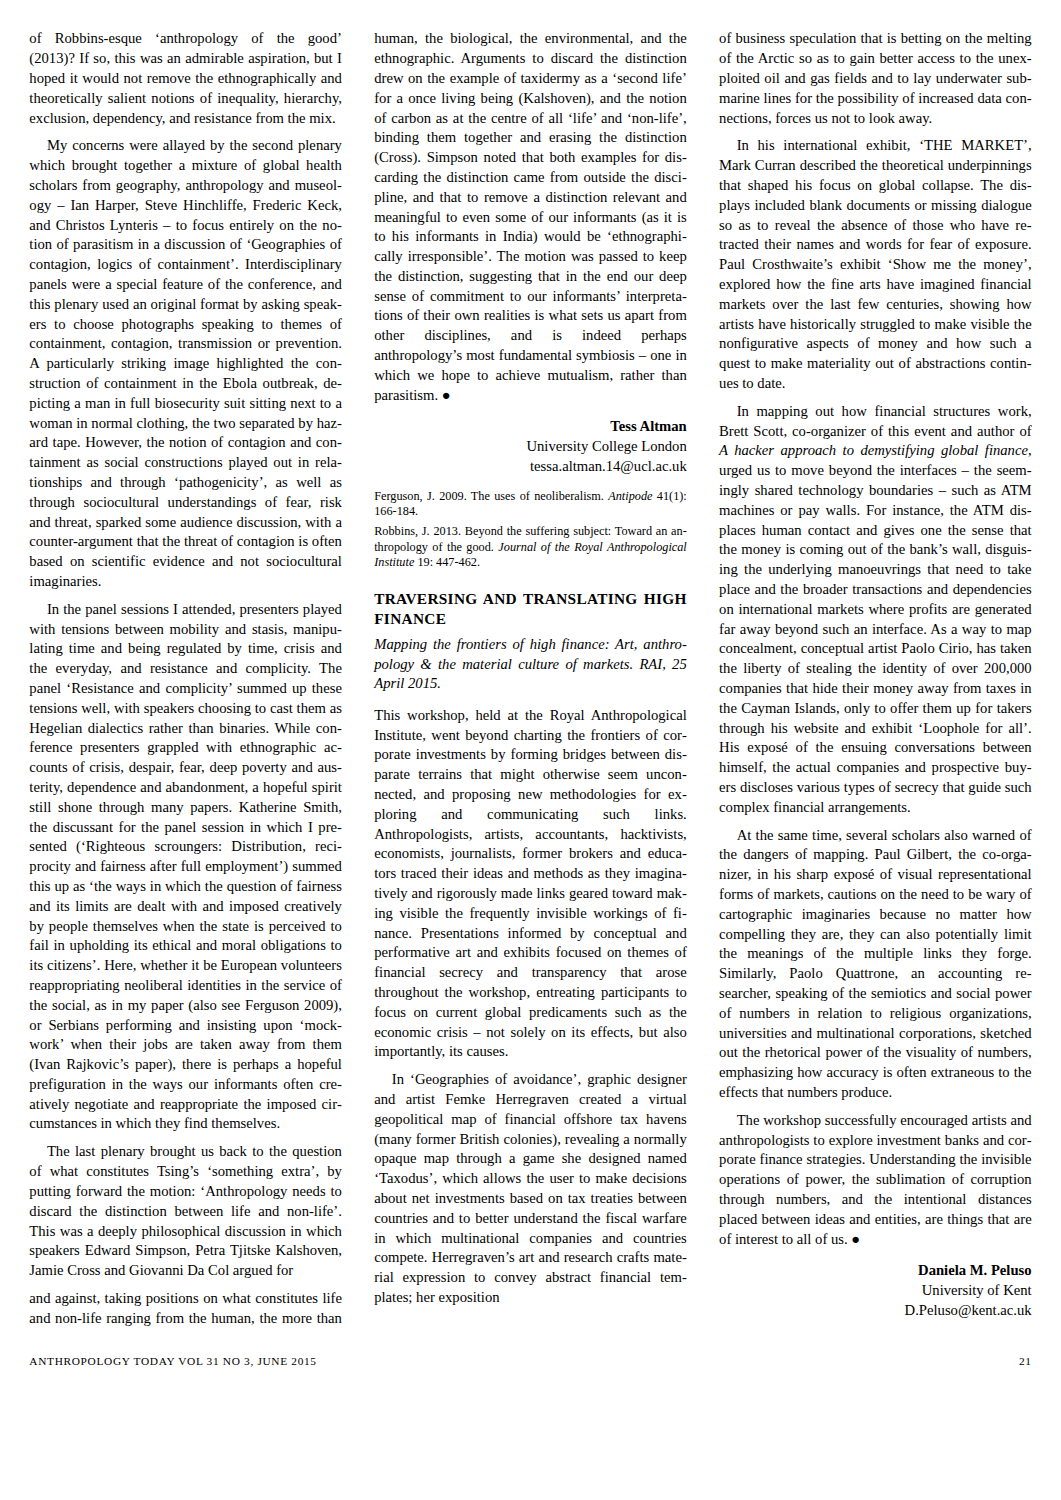of Robbins-esque ‘anthropology of the good’ (2013)? If so, this was an admirable aspiration, but I hoped it would not remove the ethnographically and theoretically salient notions of inequality, hierarchy, exclusion, dependency, and resistance from the mix.
My concerns were allayed by the second plenary which brought together a mixture of global health scholars from geography, anthropology and museology – Ian Harper, Steve Hinchliffe, Frederic Keck, and Christos Lynteris – to focus entirely on the notion of parasitism in a discussion of ‘Geographies of contagion, logics of containment’. Interdisciplinary panels were a special feature of the conference, and this plenary used an original format by asking speakers to choose photographs speaking to themes of containment, contagion, transmission or prevention. A particularly striking image highlighted the construction of containment in the Ebola outbreak, depicting a man in full biosecurity suit sitting next to a woman in normal clothing, the two separated by hazard tape. However, the notion of contagion and containment as social constructions played out in relationships and through ‘pathogenicity’, as well as through sociocultural understandings of fear, risk and threat, sparked some audience discussion, with a counter-argument that the threat of contagion is often based on scientific evidence and not sociocultural imaginaries.
In the panel sessions I attended, presenters played with tensions between mobility and stasis, manipulating time and being regulated by time, crisis and the everyday, and resistance and complicity. The panel ‘Resistance and complicity’ summed up these tensions well, with speakers choosing to cast them as Hegelian dialectics rather than binaries. While conference presenters grappled with ethnographic accounts of crisis, despair, fear, deep poverty and austerity, dependence and abandonment, a hopeful spirit still shone through many papers. Katherine Smith, the discussant for the panel session in which I presented (‘Righteous scroungers: Distribution, reciprocity and fairness after full employment’) summed this up as ‘the ways in which the question of fairness and its limits are dealt with and imposed creatively by people themselves when the state is perceived to fail in upholding its ethical and moral obligations to its citizens’. Here, whether it be European volunteers reappropriating neoliberal identities in the service of the social, as in my paper (also see Ferguson 2009), or Serbians performing and insisting upon ‘mock-work’ when their jobs are taken away from them (Ivan Rajkovic’s paper), there is perhaps a hopeful prefiguration in the ways our informants often creatively negotiate and reappropriate the imposed circumstances in which they find themselves.
The last plenary brought us back to the question of what constitutes Tsing’s ‘something extra’, by putting forward the motion: ‘Anthropology needs to discard the distinction between life and non-life’. This was a deeply philosophical discussion in which speakers Edward Simpson, Petra Tjitske Kalshoven, Jamie Cross and Giovanni Da Col argued for
and against, taking positions on what constitutes life and non-life ranging from the human, the more than human, the biological, the environmental, and the ethnographic. Arguments to discard the distinction drew on the example of taxidermy as a ‘second life’ for a once living being (Kalshoven), and the notion of carbon as at the centre of all ‘life’ and ‘non-life’, binding them together and erasing the distinction (Cross). Simpson noted that both examples for discarding the distinction came from outside the discipline, and that to remove a distinction relevant and meaningful to even some of our informants (as it is to his informants in India) would be ‘ethnographically irresponsible’. The motion was passed to keep the distinction, suggesting that in the end our deep sense of commitment to our informants’ interpretations of their own realities is what sets us apart from other disciplines, and is indeed perhaps anthropology’s most fundamental symbiosis – one in which we hope to achieve mutualism, rather than parasitism. ●
Tess Altman
University College London
tessa.altman.14@ucl.ac.uk
Ferguson, J. 2009. The uses of neoliberalism. Antipode 41(1): 166-184.
Robbins, J. 2013. Beyond the suffering subject: Toward an anthropology of the good. Journal of the Royal Anthropological Institute 19: 447-462.
Traversing and translating high finance
Mapping the frontiers of high finance: Art, anthropology & the material culture of markets. RAI, 25 April 2015.
This workshop, held at the Royal Anthropological Institute, went beyond charting the frontiers of corporate investments by forming bridges between disparate terrains that might otherwise seem unconnected, and proposing new methodologies for exploring and communicating such links. Anthropologists, artists, accountants, hacktivists, economists, journalists, former brokers and educators traced their ideas and methods as they imaginatively and rigorously made links geared toward making visible the frequently invisible workings of finance. Presentations informed by conceptual and performative art and exhibits focused on themes of financial secrecy and transparency that arose throughout the workshop, entreating participants to focus on current global predicaments such as the economic crisis – not solely on its effects, but also importantly, its causes.
In ‘Geographies of avoidance’, graphic designer and artist Femke Herregraven created a virtual geopolitical map of financial offshore tax havens (many former British colonies), revealing a normally opaque map through a game she designed named ‘Taxodus’, which allows the user to make decisions about net investments based on tax treaties between countries and to better understand the fiscal warfare in which multinational companies and countries compete. Herregraven’s art and research crafts material expression to convey abstract financial templates; her exposition
of business speculation that is betting on the melting of the Arctic so as to gain better access to the unexploited oil and gas fields and to lay underwater submarine lines for the possibility of increased data connections, forces us not to look away.
In his international exhibit, ‘THE MARKET’, Mark Curran described the theoretical underpinnings that shaped his focus on global collapse. The displays included blank documents or missing dialogue so as to reveal the absence of those who have retracted their names and words for fear of exposure. Paul Crosthwaite’s exhibit ‘Show me the money’, explored how the fine arts have imagined financial markets over the last few centuries, showing how artists have historically struggled to make visible the nonfigurative aspects of money and how such a quest to make materiality out of abstractions continues to date.
In mapping out how financial structures work, Brett Scott, co-organizer of this event and author of A hacker approach to demystifying global finance, urged us to move beyond the interfaces – the seemingly shared technology boundaries – such as ATM machines or pay walls. For instance, the ATM displaces human contact and gives one the sense that the money is coming out of the bank’s wall, disguising the underlying manoeuvrings that need to take place and the broader transactions and dependencies on international markets where profits are generated far away beyond such an interface. As a way to map concealment, conceptual artist Paolo Cirio, has taken the liberty of stealing the identity of over 200,000 companies that hide their money away from taxes in the Cayman Islands, only to offer them up for takers through his website and exhibit ‘Loophole for all’. His exposé of the ensuing conversations between himself, the actual companies and prospective buyers discloses various types of secrecy that guide such complex financial arrangements.
At the same time, several scholars also warned of the dangers of mapping. Paul Gilbert, the co-organizer, in his sharp exposé of visual representational forms of markets, cautions on the need to be wary of cartographic imaginaries because no matter how compelling they are, they can also potentially limit the meanings of the multiple links they forge. Similarly, Paolo Quattrone, an accounting researcher, speaking of the semiotics and social power of numbers in relation to religious organizations, universities and multinational corporations, sketched out the rhetorical power of the visuality of numbers, emphasizing how accuracy is often extraneous to the effects that numbers produce.
The workshop successfully encouraged artists and anthropologists to explore investment banks and corporate finance strategies. Understanding the invisible operations of power, the sublimation of corruption through numbers, and the intentional distances placed between ideas and entities, are things that are of interest to all of us. ●
Daniela M. Peluso
University of Kent
D.Peluso@kent.ac.uk
Anthropology Today Vol 31 No 3, June 2015 21